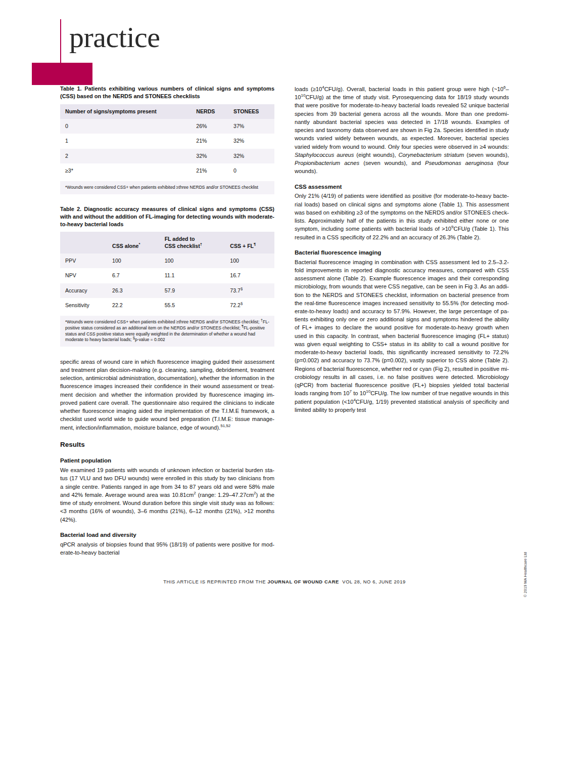practice
Table 1. Patients exhibiting various numbers of clinical signs and symptoms (CSS) based on the NERDS and STONEES checklists
| Number of signs/symptoms present | NERDS | STONEES |
| --- | --- | --- |
| 0 | 26% | 37% |
| 1 | 21% | 32% |
| 2 | 32% | 32% |
| ≥3* | 21% | 0 |
*Wounds were considered CSS+ when patients exhibited ≥three NERDS and/or STONEES checklist
Table 2. Diagnostic accuracy measures of clinical signs and symptoms (CSS) with and without the addition of FL-imaging for detecting wounds with moderate-to-heavy bacterial loads
| | CSS alone * | FL added to CSS checklist † | CSS + FL ¶ |
| --- | --- | --- | --- |
| PPV | 100 | 100 | 100 |
| NPV | 6.7 | 11.1 | 16.7 |
| Accuracy | 26.3 | 57.9 | 73.7 § |
| Sensitivity | 22.2 | 55.5 | 72.2 § |
*Wounds were considered CSS+ when patients exhibited ≥three NERDS and/or STONEES checklist; †FL-positive status considered as an additional item on the NERDS and/or STONEES checklist; ¶FL-positive status and CSS positive status were equally weighted in the determination of whether a wound had moderate to heavy bacterial loads; §p-value = 0.002
specific areas of wound care in which fluorescence imaging guided their assessment and treatment plan decision-making (e.g. cleaning, sampling, debridement, treatment selection, antimicrobial administration, documentation), whether the information in the fluorescence images increased their confidence in their wound assessment or treatment decision and whether the information provided by fluorescence imaging improved patient care overall. The questionnaire also required the clinicians to indicate whether fluorescence imaging aided the implementation of the T.I.M.E framework, a checklist used world wide to guide wound bed preparation (T.I.M.E: tissue management, infection/inflammation, moisture balance, edge of wound).51,52
Results
Patient population
We examined 19 patients with wounds of unknown infection or bacterial burden status (17 VLU and two DFU wounds) were enrolled in this study by two clinicians from a single centre. Patients ranged in age from 34 to 87 years old and were 58% male and 42% female. Average wound area was 10.81cm2 (range: 1.29–47.27cm2) at the time of study enrolment. Wound duration before this single visit study was as follows: <3 months (16% of wounds), 3–6 months (21%), 6–12 months (21%), >12 months (42%).
Bacterial load and diversity
qPCR analysis of biopsies found that 95% (18/19) of patients were positive for moderate-to-heavy bacterial
loads (≥104CFU/g). Overall, bacterial loads in this patient group were high (~106–1010CFU/g) at the time of study visit. Pyrosequencing data for 18/19 study wounds that were positive for moderate-to-heavy bacterial loads revealed 52 unique bacterial species from 39 bacterial genera across all the wounds. More than one predominantly abundant bacterial species was detected in 17/18 wounds. Examples of species and taxonomy data observed are shown in Fig 2a. Species identified in study wounds varied widely between wounds, as expected. Moreover, bacterial species varied widely from wound to wound. Only four species were observed in ≥4 wounds: Staphylococcus aureus (eight wounds), Corynebacterium striatum (seven wounds), Propionibacterium acnes (seven wounds), and Pseudomonas aeruginosa (four wounds).
CSS assessment
Only 21% (4/19) of patients were identified as positive (for moderate-to-heavy bacterial loads) based on clinical signs and symptoms alone (Table 1). This assessment was based on exhibiting ≥3 of the symptoms on the NERDS and/or STONEES checklists. Approximately half of the patients in this study exhibited either none or one symptom, including some patients with bacterial loads of >109CFU/g (Table 1). This resulted in a CSS specificity of 22.2% and an accuracy of 26.3% (Table 2).
Bacterial fluorescence imaging
Bacterial fluorescence imaging in combination with CSS assessment led to 2.5–3.2-fold improvements in reported diagnostic accuracy measures, compared with CSS assessment alone (Table 2). Example fluorescence images and their corresponding microbiology, from wounds that were CSS negative, can be seen in Fig 3. As an addition to the NERDS and STONEES checklist, information on bacterial presence from the real-time fluorescence images increased sensitivity to 55.5% (for detecting moderate-to-heavy loads) and accuracy to 57.9%. However, the large percentage of patients exhibiting only one or zero additional signs and symptoms hindered the ability of FL+ images to declare the wound positive for moderate-to-heavy growth when used in this capacity. In contrast, when bacterial fluorescence imaging (FL+ status) was given equal weighting to CSS+ status in its ability to call a wound positive for moderate-to-heavy bacterial loads, this significantly increased sensitivity to 72.2% (p=0.002) and accuracy to 73.7% (p=0.002), vastly superior to CSS alone (Table 2). Regions of bacterial fluorescence, whether red or cyan (Fig 2), resulted in positive microbiology results in all cases, i.e. no false positives were detected. Microbiology (qPCR) from bacterial fluorescence positive (FL+) biopsies yielded total bacterial loads ranging from 107 to 1010CFU/g. The low number of true negative wounds in this patient population (<104CFU/g, 1/19) prevented statistical analysis of specificity and limited ability to properly test
© 2019 MA Healthcare Ltd
THIS ARTICLE IS REPRINTED FROM THE JOURNAL OF WOUND CARE VOL 28, NO 6, JUNE 2019